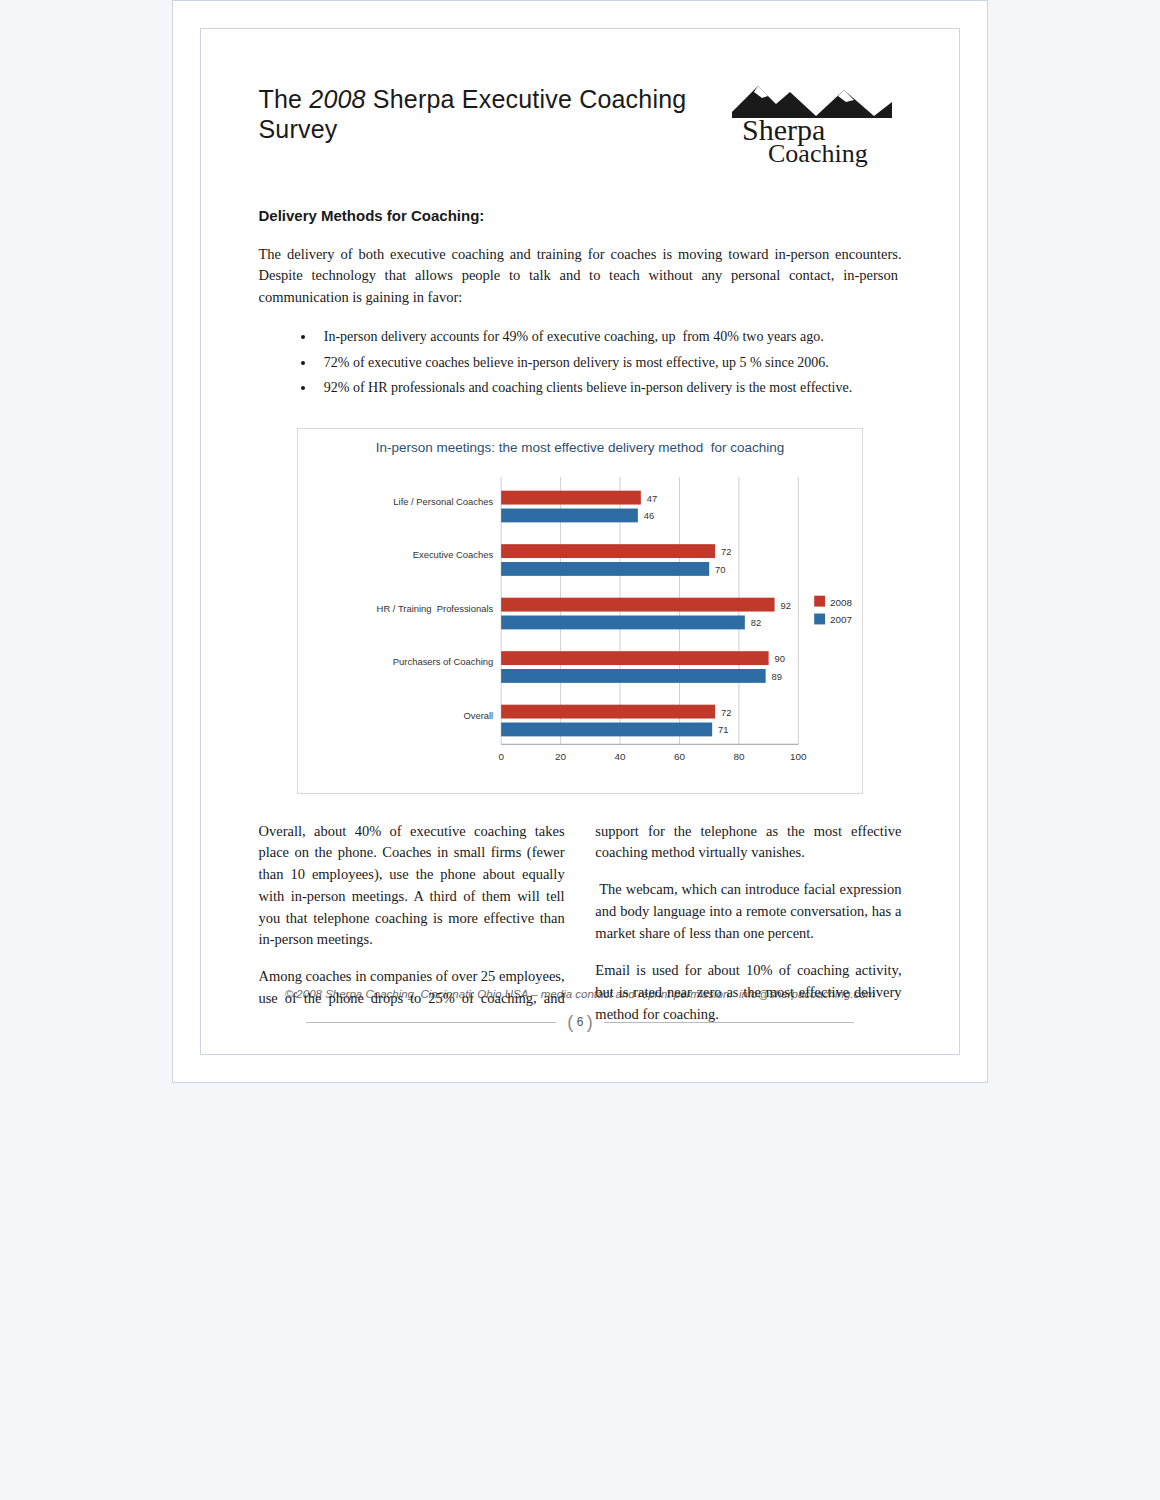Sherpa
Coaching
The 2008 Sherpa Executive Coaching Survey
Sherpa Coaching Sherpa Coaching
Delivery Methods for Coaching:
The delivery of both executive coaching and training for coaches is moving toward in-person encounters. Despite technology that allows people to talk and to teach without any personal contact, in-person communication is gaining in favor:
In-person delivery accounts for 49% of executive coaching, up from 40% two years ago.
72% of executive coaches believe in-person delivery is most effective, up 5 % since 2006.
92% of HR professionals and coaching clients believe in-person delivery is the most effective.
In-person meetings: the most effective delivery method for coaching
In-person meetings: the most effective delivery method for coaching Life / Personal Coaches Executive Coaches HR / Training Professionals Purchasers of Coaching Overall 47 46 72 70 92 82 90 89 72 71 0 20 40 60 80 100 2008 2007
Overall, about 40% of executive coaching takes place on the phone. Coaches in small firms (fewer than 10 employees), use the phone about equally with in-person meetings. A third of them will tell you that telephone coaching is more effective than in-person meetings.
Among coaches in companies of over 25 employees, use of the phone drops to 25% of coaching, and support for the telephone as the most effective coaching method virtually vanishes.
The webcam, which can introduce facial expression and body language into a remote conversation, has a market share of less than one percent.
Email is used for about 10% of coaching activity, but is rated near zero as the most effective delivery method for coaching.
© 2008 Sherpa Coaching, Cincinnati, Ohio USA – media contact and reprint permission: info@sherpacoaching.com
( 6 )